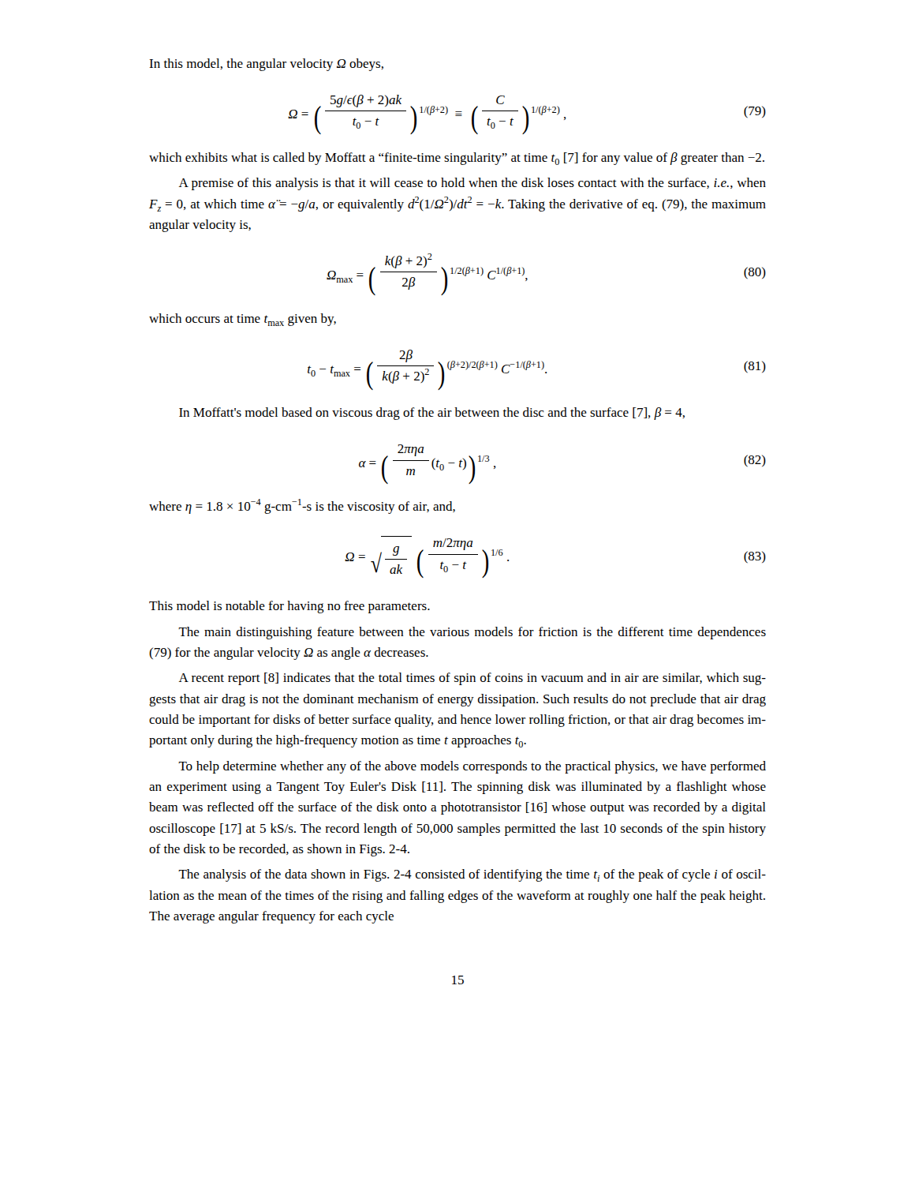In this model, the angular velocity Ω obeys,
Ω = (5g/ϵ(β + 2)ak t0 − t)1/(β+2) ≡ (Ct0 − t)1/(β+2) ,
(79)
which exhibits what is called by Moffatt a “finite-time singularity” at time t0 [7] for any value of β greater than −2.
A premise of this analysis is that it will cease to hold when the disk loses contact with the surface, i.e., when Fz = 0, at which time α̈ = −g/a, or equivalently d2(1/Ω2)/dt2 = −k. Taking the derivative of eq. (79), the maximum angular velocity is,
Ωmax = (k(β + 2)22β)1/2(β+1) C1/(β+1),
(80)
which occurs at time tmax given by,
t0 − tmax = (2β k(β + 2)2)(β+2)/2(β+1) C−1/(β+1).
(81)
In Moffatt's model based on viscous drag of the air between the disc and the surface [7], β = 4,
α = (2πηa m(t0 − t))1/3 ,
(82)
where η = 1.8 × 10−4 g-cm−1-s is the viscosity of air, and,
Ω = √gak (m/2πηa t0 − t)1/6 .
(83)
This model is notable for having no free parameters.
The main distinguishing feature between the various models for friction is the different time dependences (79) for the angular velocity Ω as angle α decreases.
A recent report [8] indicates that the total times of spin of coins in vacuum and in air are similar, which suggests that air drag is not the dominant mechanism of energy dissipation. Such results do not preclude that air drag could be important for disks of better surface quality, and hence lower rolling friction, or that air drag becomes important only during the high-frequency motion as time t approaches t0.
To help determine whether any of the above models corresponds to the practical physics, we have performed an experiment using a Tangent Toy Euler's Disk [11]. The spinning disk was illuminated by a flashlight whose beam was reflected off the surface of the disk onto a phototransistor [16] whose output was recorded by a digital oscilloscope [17] at 5 kS/s. The record length of 50,000 samples permitted the last 10 seconds of the spin history of the disk to be recorded, as shown in Figs. 2-4.
The analysis of the data shown in Figs. 2-4 consisted of identifying the time ti of the peak of cycle i of oscillation as the mean of the times of the rising and falling edges of the waveform at roughly one half the peak height. The average angular frequency for each cycle
15